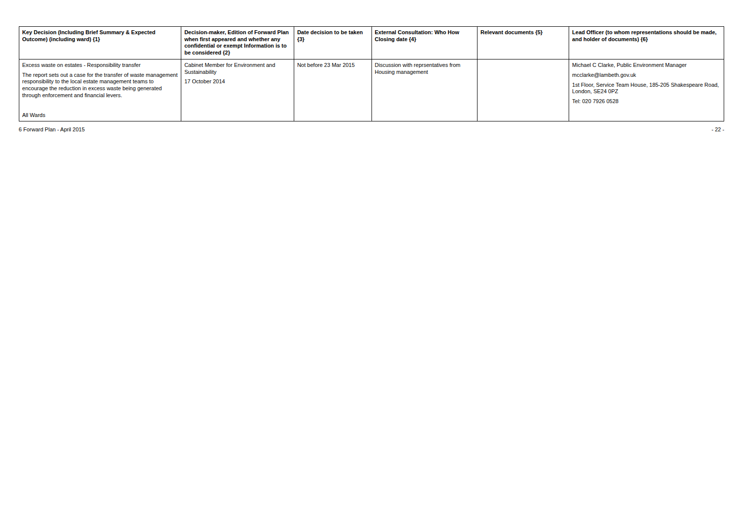| Key Decision (Including Brief Summary & Expected Outcome) (including ward) {1} | Decision-maker, Edition of Forward Plan when first appeared and whether any confidential or exempt Information is to be considered {2} | Date decision to be taken {3} | External Consultation: Who How Closing date {4} | Relevant documents {5} | Lead Officer (to whom representations should be made, and holder of documents) {6} |
| --- | --- | --- | --- | --- | --- |
| Excess waste on estates - Responsibility transfer The report sets out a case for the transfer of waste management responsibility to the local estate management teams to encourage the reduction in excess waste being generated through enforcement and financial levers. All Wards | Cabinet Member for Environment and Sustainability 17 October 2014 | Not before 23 Mar 2015 | Discussion with reprsentatives from Housing management | | Michael C Clarke, Public Environment Manager mcclarke@lambeth.gov.uk 1st Floor, Service Team House, 185-205 Shakespeare Road, London, SE24 0PZ Tel: 020 7926 0528 |
6 Forward Plan - April 2015
- 22 -